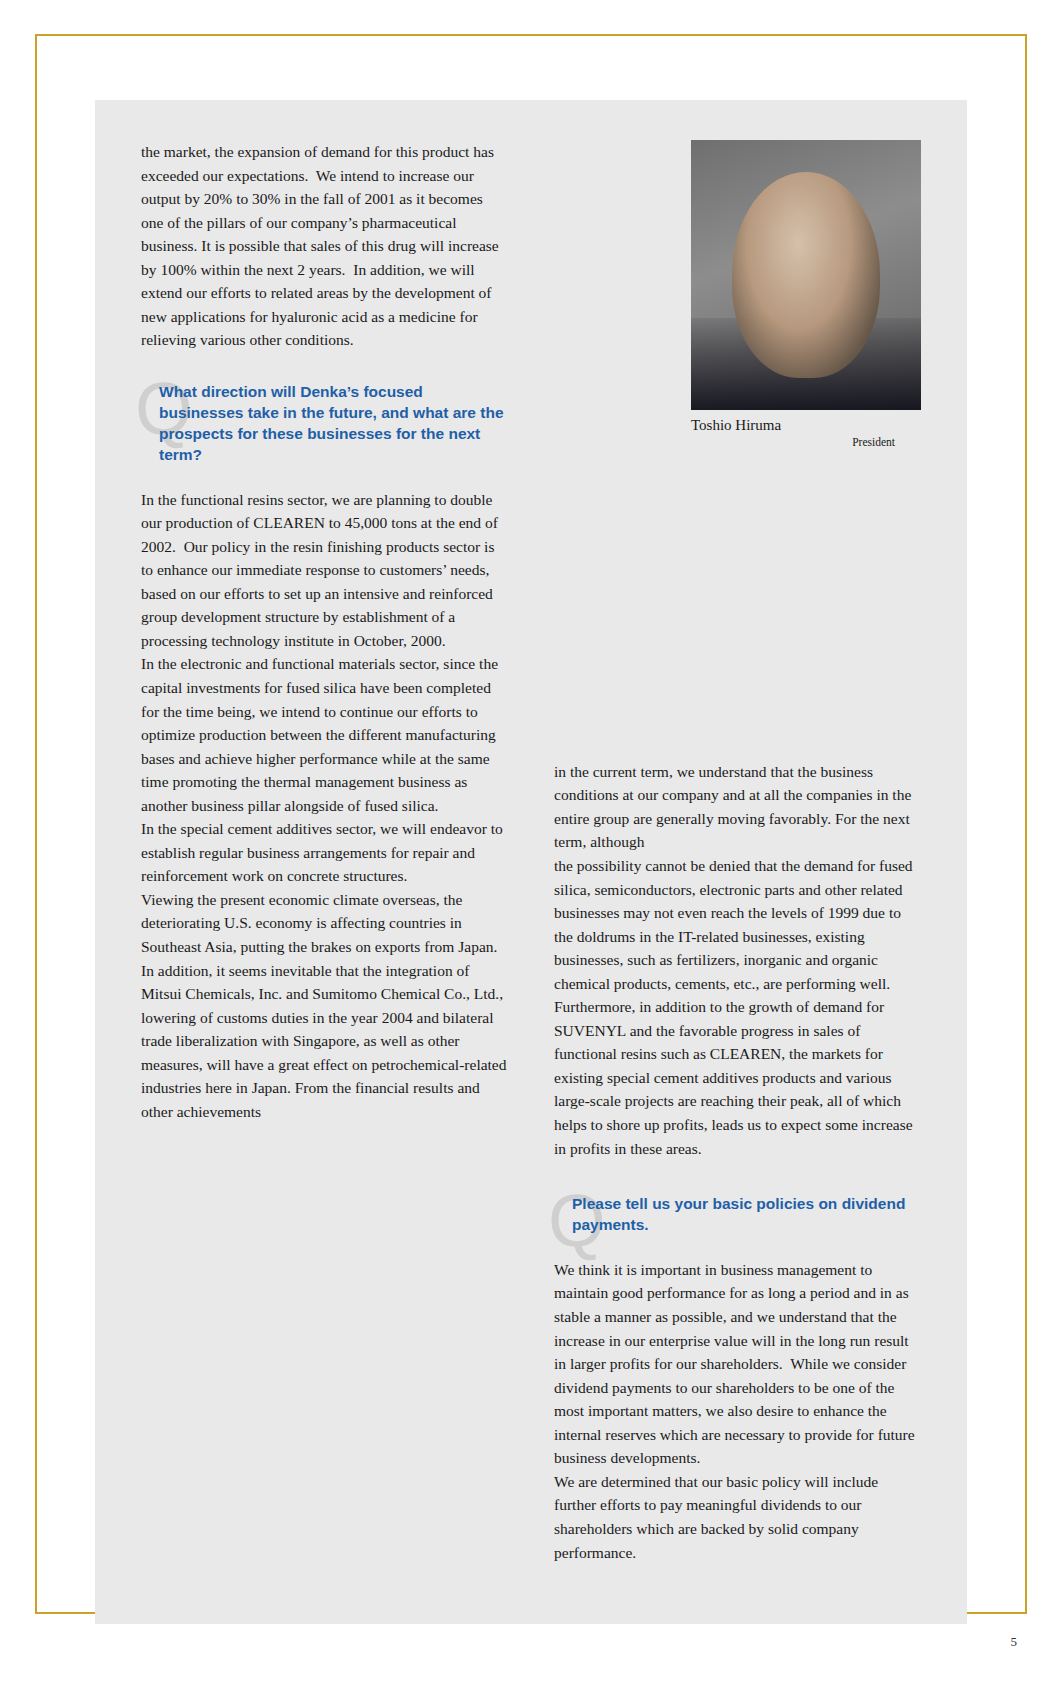the market, the expansion of demand for this product has exceeded our expectations. We intend to increase our output by 20% to 30% in the fall of 2001 as it becomes one of the pillars of our company’s pharmaceutical business. It is possible that sales of this drug will increase by 100% within the next 2 years. In addition, we will extend our efforts to related areas by the development of new applications for hyaluronic acid as a medicine for relieving various other conditions.
Q
What direction will Denka’s focused businesses take in the future, and what are the prospects for these businesses for the next term?
In the functional resins sector, we are planning to double our production of CLEAREN to 45,000 tons at the end of 2002. Our policy in the resin finishing products sector is to enhance our immediate response to customers’ needs, based on our efforts to set up an intensive and reinforced group development structure by establishment of a processing technology institute in October, 2000.
In the electronic and functional materials sector, since the capital investments for fused silica have been completed for the time being, we intend to continue our efforts to optimize production between the different manufacturing bases and achieve higher performance while at the same time promoting the thermal management business as another business pillar alongside of fused silica.
In the special cement additives sector, we will endeavor to establish regular business arrangements for repair and reinforcement work on concrete structures.
Viewing the present economic climate overseas, the deteriorating U.S. economy is affecting countries in Southeast Asia, putting the brakes on exports from Japan. In addition, it seems inevitable that the integration of Mitsui Chemicals, Inc. and Sumitomo Chemical Co., Ltd., lowering of customs duties in the year 2004 and bilateral trade liberalization with Singapore, as well as other measures, will have a great effect on petrochemical-related industries here in Japan. From the financial results and other achievements
Toshio Hiruma President
in the current term, we understand that the business conditions at our company and at all the companies in the entire group are generally moving favorably. For the next term, although
the possibility cannot be denied that the demand for fused silica, semiconductors, electronic parts and other related businesses may not even reach the levels of 1999 due to the doldrums in the IT-related businesses, existing businesses, such as fertilizers, inorganic and organic chemical products, cements, etc., are performing well. Furthermore, in addition to the growth of demand for SUVENYL and the favorable progress in sales of functional resins such as CLEAREN, the markets for existing special cement additives products and various large-scale projects are reaching their peak, all of which helps to shore up profits, leads us to expect some increase in profits in these areas.
Q
Please tell us your basic policies on dividend payments.
We think it is important in business management to maintain good performance for as long a period and in as stable a manner as possible, and we understand that the increase in our enterprise value will in the long run result in larger profits for our shareholders. While we consider dividend payments to our shareholders to be one of the most important matters, we also desire to enhance the internal reserves which are necessary to provide for future business developments.
We are determined that our basic policy will include further efforts to pay meaningful dividends to our shareholders which are backed by solid company performance.
5